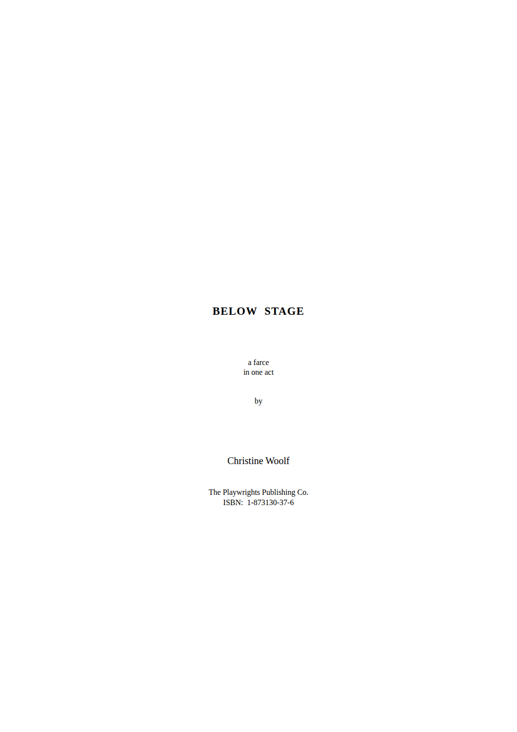BELOW STAGE
a farce
in one act
by
Christine Woolf
The Playwrights Publishing Co.
ISBN: 1-873130-37-6